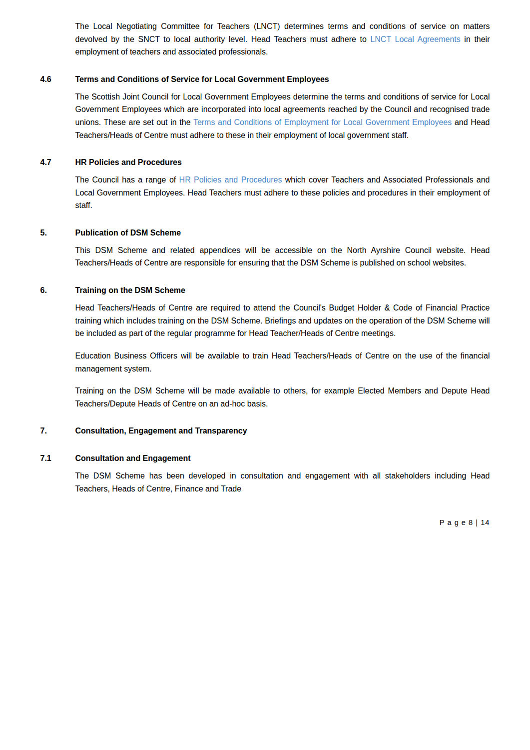The Local Negotiating Committee for Teachers (LNCT) determines terms and conditions of service on matters devolved by the SNCT to local authority level. Head Teachers must adhere to LNCT Local Agreements in their employment of teachers and associated professionals.
4.6
Terms and Conditions of Service for Local Government Employees
The Scottish Joint Council for Local Government Employees determine the terms and conditions of service for Local Government Employees which are incorporated into local agreements reached by the Council and recognised trade unions. These are set out in the Terms and Conditions of Employment for Local Government Employees and Head Teachers/Heads of Centre must adhere to these in their employment of local government staff.
4.7
HR Policies and Procedures
The Council has a range of HR Policies and Procedures which cover Teachers and Associated Professionals and Local Government Employees. Head Teachers must adhere to these policies and procedures in their employment of staff.
5.
Publication of DSM Scheme
This DSM Scheme and related appendices will be accessible on the North Ayrshire Council website. Head Teachers/Heads of Centre are responsible for ensuring that the DSM Scheme is published on school websites.
6.
Training on the DSM Scheme
Head Teachers/Heads of Centre are required to attend the Council's Budget Holder & Code of Financial Practice training which includes training on the DSM Scheme. Briefings and updates on the operation of the DSM Scheme will be included as part of the regular programme for Head Teacher/Heads of Centre meetings.
Education Business Officers will be available to train Head Teachers/Heads of Centre on the use of the financial management system.
Training on the DSM Scheme will be made available to others, for example Elected Members and Depute Head Teachers/Depute Heads of Centre on an ad-hoc basis.
7.
Consultation, Engagement and Transparency
7.1
Consultation and Engagement
The DSM Scheme has been developed in consultation and engagement with all stakeholders including Head Teachers, Heads of Centre, Finance and Trade
P a g e 8 | 14